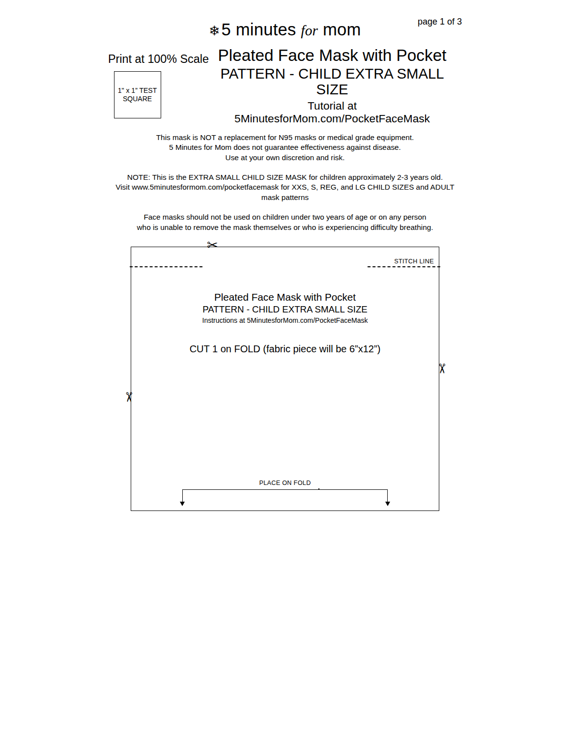page 1 of 3
❄5 minutes for mom
Print at 100% Scale
1" x 1” TEST
SQUARE
Pleated Face Mask with Pocket
PATTERN - CHILD EXTRA SMALL SIZE
Tutorial at 5MinutesforMom.com/PocketFaceMask
This mask is NOT a replacement for N95 masks or medical grade equipment.
5 Minutes for Mom does not guarantee effectiveness against disease.
Use at your own discretion and risk.
NOTE: This is the EXTRA SMALL CHILD SIZE MASK for children approximately 2-3 years old.
Visit www.5minutesformom.com/pocketfacemask for XXS, S, REG, and LG CHILD SIZES and ADULT mask patterns
Face masks should not be used on children under two years of age or on any person
who is unable to remove the mask themselves or who is experiencing difficulty breathing.
✂
✂
✂
STITCH LINE
Pleated Face Mask with Pocket
PATTERN - CHILD EXTRA SMALL SIZE
Instructions at 5MinutesforMom.com/PocketFaceMask
CUT 1 on FOLD (fabric piece will be 6”x12”)
PLACE ON FOLD